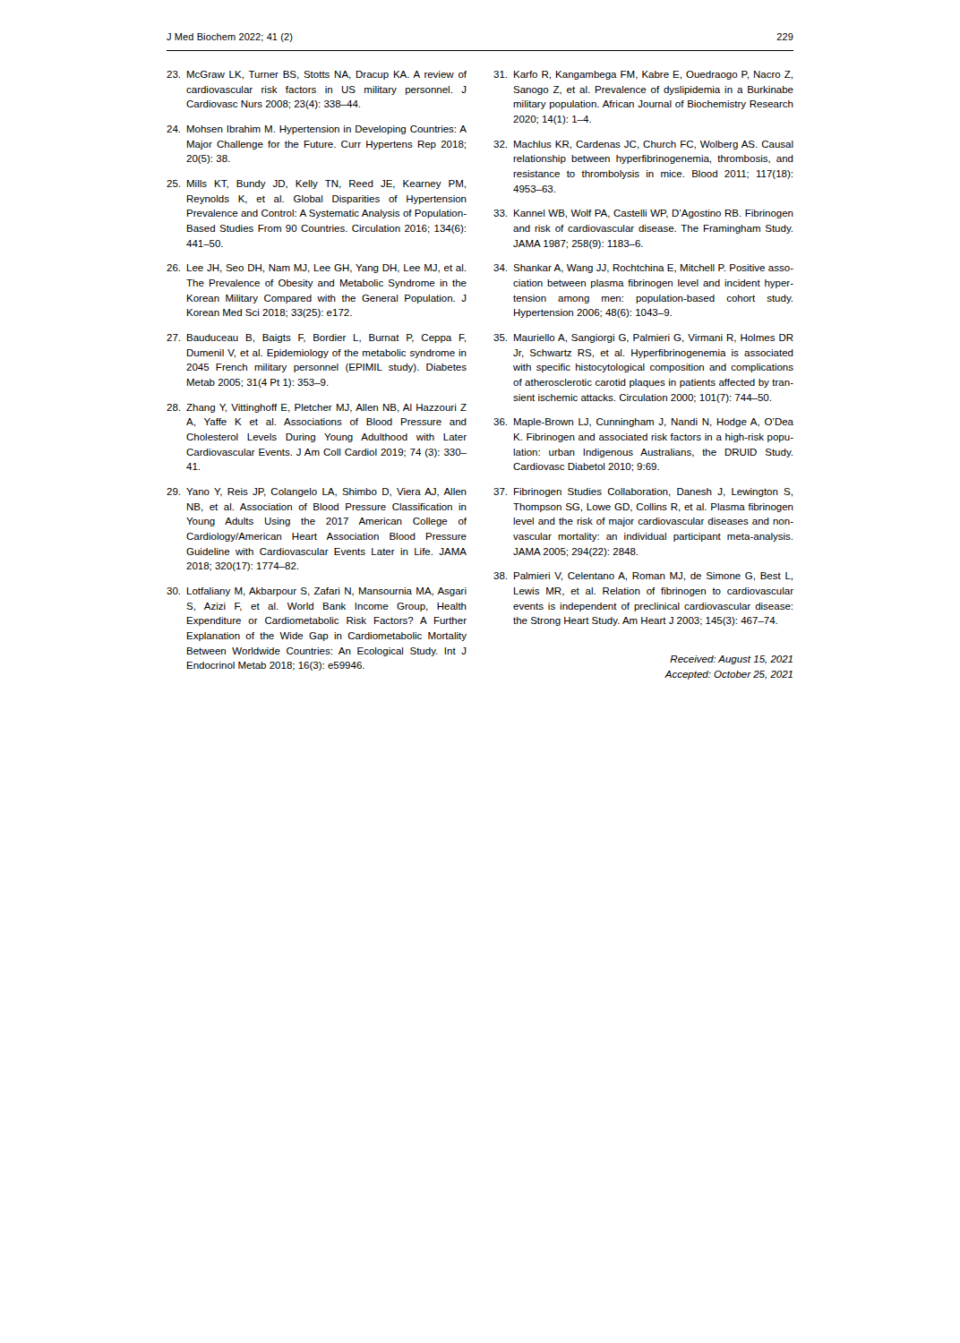J Med Biochem 2022; 41 (2) 229
23. McGraw LK, Turner BS, Stotts NA, Dracup KA. A review of cardiovascular risk factors in US military personnel. J Cardiovasc Nurs 2008; 23(4): 338–44.
24. Mohsen Ibrahim M. Hypertension in Developing Countries: A Major Challenge for the Future. Curr Hypertens Rep 2018; 20(5): 38.
25. Mills KT, Bundy JD, Kelly TN, Reed JE, Kearney PM, Reynolds K, et al. Global Disparities of Hypertension Prevalence and Control: A Systematic Analysis of Population-Based Studies From 90 Countries. Circulation 2016; 134(6): 441–50.
26. Lee JH, Seo DH, Nam MJ, Lee GH, Yang DH, Lee MJ, et al. The Prevalence of Obesity and Metabolic Syndrome in the Korean Military Compared with the General Population. J Korean Med Sci 2018; 33(25): e172.
27. Bauduceau B, Baigts F, Bordier L, Burnat P, Ceppa F, Dumenil V, et al. Epidemiology of the metabolic syndrome in 2045 French military personnel (EPIMIL study). Diabetes Metab 2005; 31(4 Pt 1): 353–9.
28. Zhang Y, Vittinghoff E, Pletcher MJ, Allen NB, Al Hazzouri Z A, Yaffe K et al. Associations of Blood Pressure and Cholesterol Levels During Young Adulthood with Later Cardiovascular Events. J Am Coll Cardiol 2019; 74 (3): 330–41.
29. Yano Y, Reis JP, Colangelo LA, Shimbo D, Viera AJ, Allen NB, et al. Association of Blood Pressure Classification in Young Adults Using the 2017 American College of Cardiology/American Heart Association Blood Pressure Guideline with Cardiovascular Events Later in Life. JAMA 2018; 320(17): 1774–82.
30. Lotfaliany M, Akbarpour S, Zafari N, Mansournia MA, Asgari S, Azizi F, et al. World Bank Income Group, Health Expenditure or Cardiometabolic Risk Factors? A Further Explanation of the Wide Gap in Cardiometabolic Mortality Between Worldwide Countries: An Ecological Study. Int J Endocrinol Metab 2018; 16(3): e59946.
31. Karfo R, Kangambega FM, Kabre E, Ouedraogo P, Nacro Z, Sanogo Z, et al. Prevalence of dyslipidemia in a Burkinabe military population. African Journal of Biochemistry Research 2020; 14(1): 1–4.
32. Machlus KR, Cardenas JC, Church FC, Wolberg AS. Causal relationship between hyperfibrinogenemia, thrombosis, and resistance to thrombolysis in mice. Blood 2011; 117(18): 4953–63.
33. Kannel WB, Wolf PA, Castelli WP, D’Agostino RB. Fibrinogen and risk of cardiovascular disease. The Framingham Study. JAMA 1987; 258(9): 1183–6.
34. Shankar A, Wang JJ, Rochtchina E, Mitchell P. Positive association between plasma fibrinogen level and incident hypertension among men: population-based cohort study. Hypertension 2006; 48(6): 1043–9.
35. Mauriello A, Sangiorgi G, Palmieri G, Virmani R, Holmes DR Jr, Schwartz RS, et al. Hyperfibrinogenemia is associated with specific histocytological composition and complications of atherosclerotic carotid plaques in patients affected by transient ischemic attacks. Circulation 2000; 101(7): 744–50.
36. Maple-Brown LJ, Cunningham J, Nandi N, Hodge A, O’Dea K. Fibrinogen and associated risk factors in a high-risk population: urban Indigenous Australians, the DRUID Study. Cardiovasc Diabetol 2010; 9:69.
37. Fibrinogen Studies Collaboration, Danesh J, Lewington S, Thompson SG, Lowe GD, Collins R, et al. Plasma fibrinogen level and the risk of major cardiovascular diseases and nonvascular mortality: an individual participant meta-analysis. JAMA 2005; 294(22): 2848.
38. Palmieri V, Celentano A, Roman MJ, de Simone G, Best L, Lewis MR, et al. Relation of fibrinogen to cardiovascular events is independent of preclinical cardiovascular disease: the Strong Heart Study. Am Heart J 2003; 145(3): 467–74.
Received: August 15, 2021
Accepted: October 25, 2021